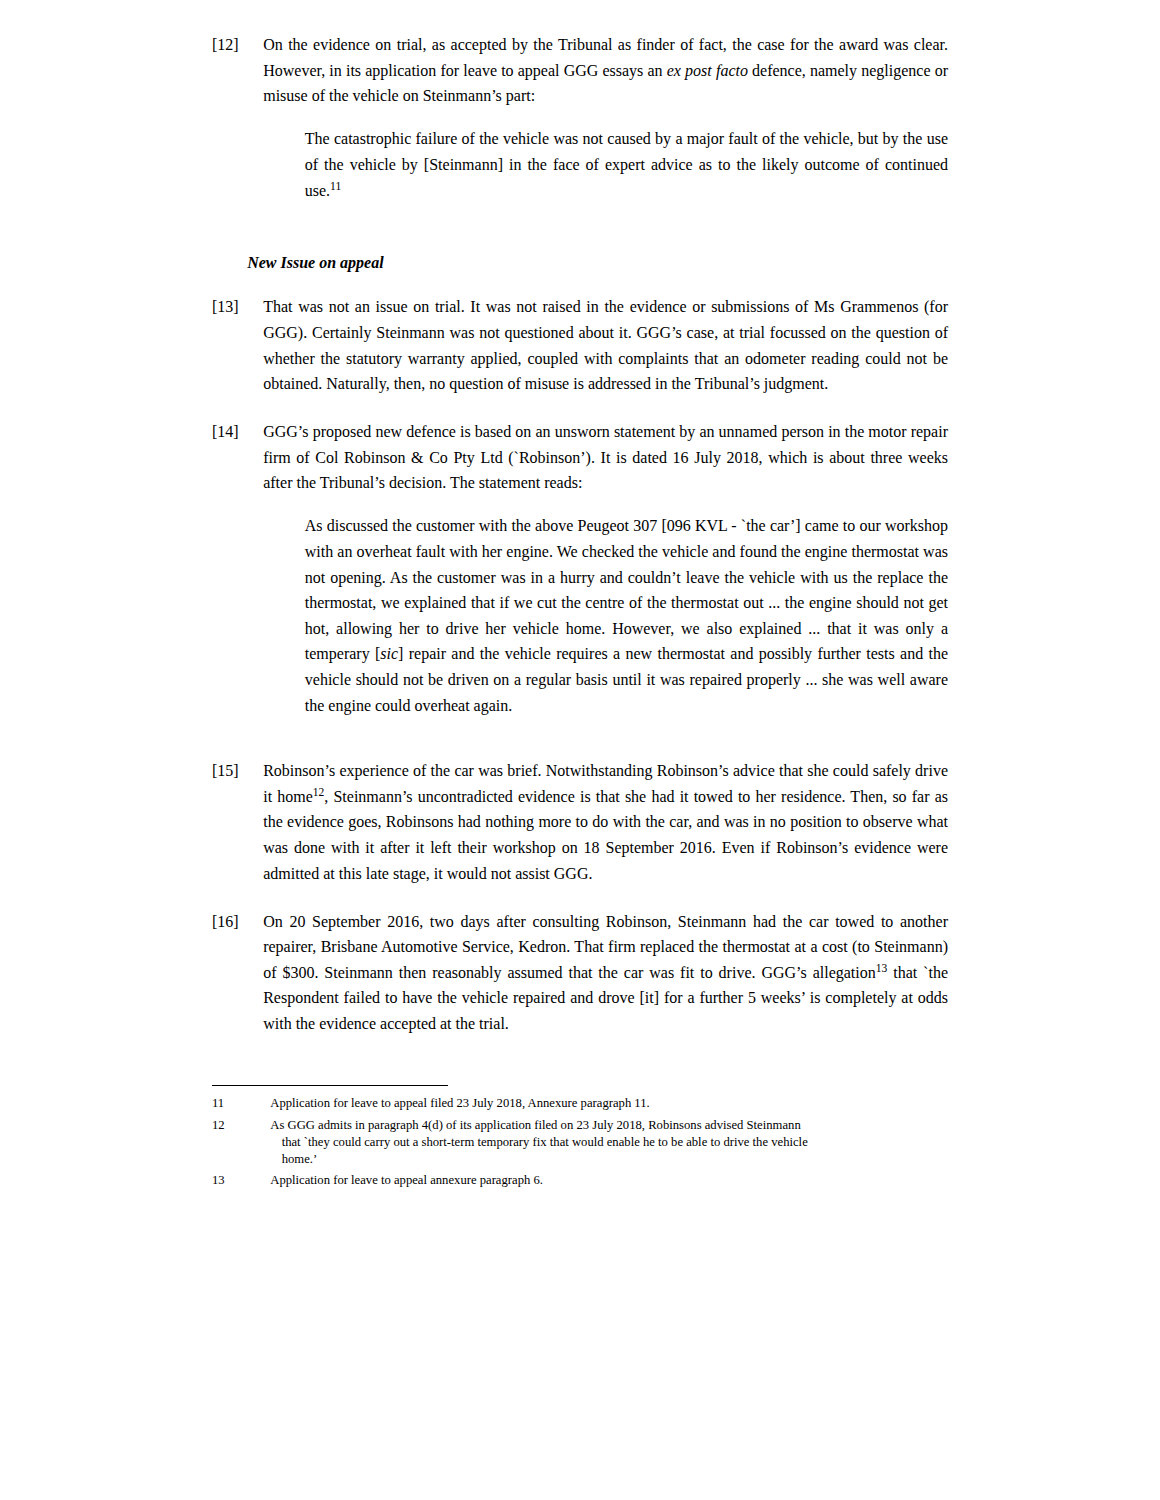[12]
On the evidence on trial, as accepted by the Tribunal as finder of fact, the case for the award was clear. However, in its application for leave to appeal GGG essays an ex post facto defence, namely negligence or misuse of the vehicle on Steinmann’s part:
The catastrophic failure of the vehicle was not caused by a major fault of the vehicle, but by the use of the vehicle by [Steinmann] in the face of expert advice as to the likely outcome of continued use.11
New Issue on appeal
[13]
That was not an issue on trial. It was not raised in the evidence or submissions of Ms Grammenos (for GGG). Certainly Steinmann was not questioned about it. GGG’s case, at trial focussed on the question of whether the statutory warranty applied, coupled with complaints that an odometer reading could not be obtained. Naturally, then, no question of misuse is addressed in the Tribunal’s judgment.
[14]
GGG’s proposed new defence is based on an unsworn statement by an unnamed person in the motor repair firm of Col Robinson & Co Pty Ltd (`Robinson’). It is dated 16 July 2018, which is about three weeks after the Tribunal’s decision. The statement reads:
As discussed the customer with the above Peugeot 307 [096 KVL - `the car’] came to our workshop with an overheat fault with her engine. We checked the vehicle and found the engine thermostat was not opening. As the customer was in a hurry and couldn’t leave the vehicle with us the replace the thermostat, we explained that if we cut the centre of the thermostat out ... the engine should not get hot, allowing her to drive her vehicle home. However, we also explained ... that it was only a temperary [sic] repair and the vehicle requires a new thermostat and possibly further tests and the vehicle should not be driven on a regular basis until it was repaired properly ... she was well aware the engine could overheat again.
[15]
Robinson’s experience of the car was brief. Notwithstanding Robinson’s advice that she could safely drive it home12, Steinmann’s uncontradicted evidence is that she had it towed to her residence. Then, so far as the evidence goes, Robinsons had nothing more to do with the car, and was in no position to observe what was done with it after it left their workshop on 18 September 2016. Even if Robinson’s evidence were admitted at this late stage, it would not assist GGG.
[16]
On 20 September 2016, two days after consulting Robinson, Steinmann had the car towed to another repairer, Brisbane Automotive Service, Kedron. That firm replaced the thermostat at a cost (to Steinmann) of $300. Steinmann then reasonably assumed that the car was fit to drive. GGG’s allegation13 that `the Respondent failed to have the vehicle repaired and drove [it] for a further 5 weeks’ is completely at odds with the evidence accepted at the trial.
11
Application for leave to appeal filed 23 July 2018, Annexure paragraph 11.
12
As GGG admits in paragraph 4(d) of its application filed on 23 July 2018, Robinsons advised Steinmann that `they could carry out a short-term temporary fix that would enable he to be able to drive the vehicle home.’
13
Application for leave to appeal annexure paragraph 6.